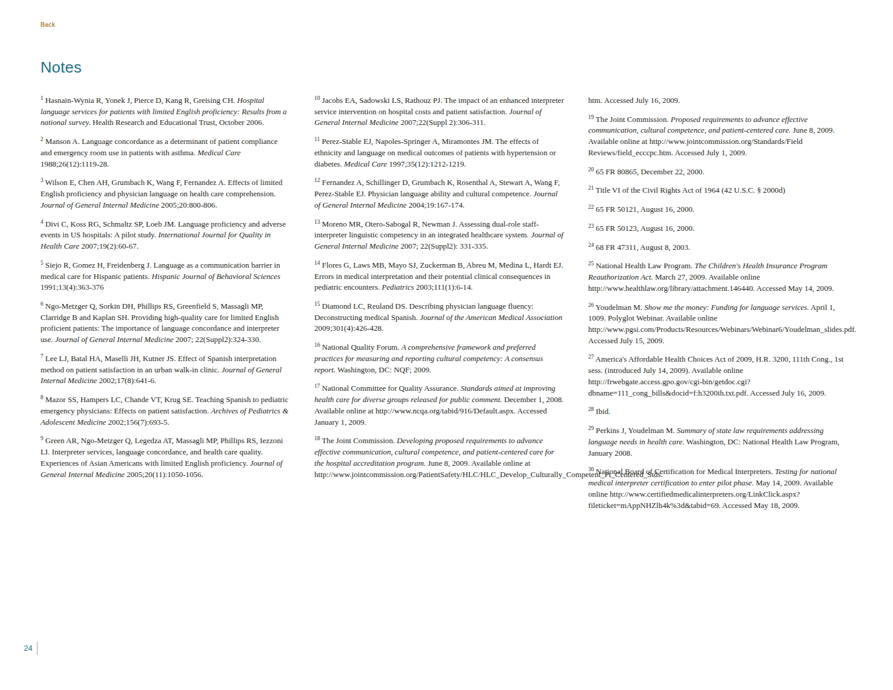Back
Notes
1 Hasnain-Wynia R, Yonek J, Pierce D, Kang R, Greising CH. Hospital language services for patients with limited English proficiency: Results from a national survey. Health Research and Educational Trust, October 2006.
2 Manson A. Language concordance as a determinant of patient compliance and emergency room use in patients with asthma. Medical Care 1988;26(12):1119-28.
3 Wilson E, Chen AH, Grumbach K, Wang F, Fernandez A. Effects of limited English proficiency and physician language on health care comprehension. Journal of General Internal Medicine 2005;20:800-806.
4 Divi C, Koss RG, Schmaltz SP, Loeb JM. Language proficiency and adverse events in US hospitals: A pilot study. International Journal for Quality in Health Care 2007;19(2):60-67.
5 Siejo R, Gomez H, Freidenberg J. Language as a communication barrier in medical care for Hispanic patients. Hispanic Journal of Behavioral Sciences 1991;13(4):363-376
6 Ngo-Metzger Q, Sorkin DH, Phillips RS, Greenfield S, Massagli MP, Clarridge B and Kaplan SH. Providing high-quality care for limited English proficient patients: The importance of language concordance and interpreter use. Journal of General Internal Medicine 2007; 22(Suppl2):324-330.
7 Lee LJ, Batal HA, Maselli JH, Kutner JS. Effect of Spanish interpretation method on patient satisfaction in an urban walk-in clinic. Journal of General Internal Medicine 2002;17(8):641-6.
8 Mazor SS, Hampers LC, Chande VT, Krug SE. Teaching Spanish to pediatric emergency physicians: Effects on patient satisfaction. Archives of Pediatrics & Adolescent Medicine 2002;156(7):693-5.
9 Green AR, Ngo-Metzger Q, Legedza AT, Massagli MP, Phillips RS, Iezzoni LI. Interpreter services, language concordance, and health care quality. Experiences of Asian Americans with limited English proficiency. Journal of General Internal Medicine 2005;20(11):1050-1056.
10 Jacobs EA, Sadowski LS, Rathouz PJ. The impact of an enhanced interpreter service intervention on hospital costs and patient satisfaction. Journal of General Internal Medicine 2007;22(Suppl 2):306-311.
11 Perez-Stable EJ, Napoles-Springer A, Miramontes JM. The effects of ethnicity and language on medical outcomes of patients with hypertension or diabetes. Medical Care 1997;35(12):1212-1219.
12 Fernandez A, Schillinger D, Grumbach K, Rosenthal A, Stewart A, Wang F, Perez-Stable EJ. Physician language ability and cultural competence. Journal of General Internal Medicine 2004;19:167-174.
13 Moreno MR, Otero-Sabogal R, Newman J. Assessing dual-role staff-interpreter linguistic competency in an integrated healthcare system. Journal of General Internal Medicine 2007; 22(Suppl2): 331-335.
14 Flores G, Laws MB, Mayo SJ, Zuckerman B, Abreu M, Medina L, Hardt EJ. Errors in medical interpretation and their potential clinical consequences in pediatric encounters. Pediatrics 2003;111(1):6-14.
15 Diamond LC, Reuland DS. Describing physician language fluency: Deconstructing medical Spanish. Journal of the American Medical Association 2009;301(4):426-428.
16 National Quality Forum. A comprehensive framework and preferred practices for measuring and reporting cultural competency: A consensus report. Washington, DC: NQF; 2009.
17 National Committee for Quality Assurance. Standards aimed at improving health care for diverse groups released for public comment. December 1, 2008. Available online at http://www.ncqa.org/tabid/916/Default.aspx. Accessed January 1, 2009.
18 The Joint Commission. Developing proposed requirements to advance effective communication, cultural competence, and patient-centered care for the hospital accreditation program. June 8, 2009. Available online at http://www.jointcommission.org/PatientSafety/HLC/HLC_Develop_Culturally_Competent_Pt_Centered_Stds.
htm. Accessed July 16, 2009.
19 The Joint Commission. Proposed requirements to advance effective communication, cultural competence, and patient-centered care. June 8, 2009. Available online at http://www.jointcommission.org/Standards/Field Reviews/field_ecccpc.htm. Accessed July 1, 2009.
20 65 FR 80865, December 22, 2000.
21 Title VI of the Civil Rights Act of 1964 (42 U.S.C. § 2000d)
22 65 FR 50121, August 16, 2000.
23 65 FR 50123, August 16, 2000.
24 68 FR 47311, August 8, 2003.
25 National Health Law Program. The Children's Health Insurance Program Reauthorization Act. March 27, 2009. Available online http://www.healthlaw.org/library/attachment.146440. Accessed May 14, 2009.
26 Youdelman M. Show me the money: Funding for language services. April 1, 1009. Polyglot Webinar. Available online http://www.pgsi.com/Products/Resources/Webinars/Webinar6/Youdelman_slides.pdf. Accessed July 15, 2009.
27 America's Affordable Health Choices Act of 2009, H.R. 3200, 111th Cong., 1st sess. (introduced July 14, 2009). Available online http://frwebgate.access.gpo.gov/cgi-bin/getdoc.cgi?dbname=111_cong_bills&docid=f:h3200ih.txt.pdf. Accessed July 16, 2009.
28 Ibid.
29 Perkins J, Youdelman M. Summary of state law requirements addressing language needs in health care. Washington, DC: National Health Law Program, January 2008.
30 National Board of Certification for Medical Interpreters. Testing for national medical interpreter certification to enter pilot phase. May 14, 2009. Available online http://www.certifiedmedicalinterpreters.org/LinkClick.aspx?fileticket=mAppNHZlh4k%3d&tabid=69. Accessed May 18, 2009.
24